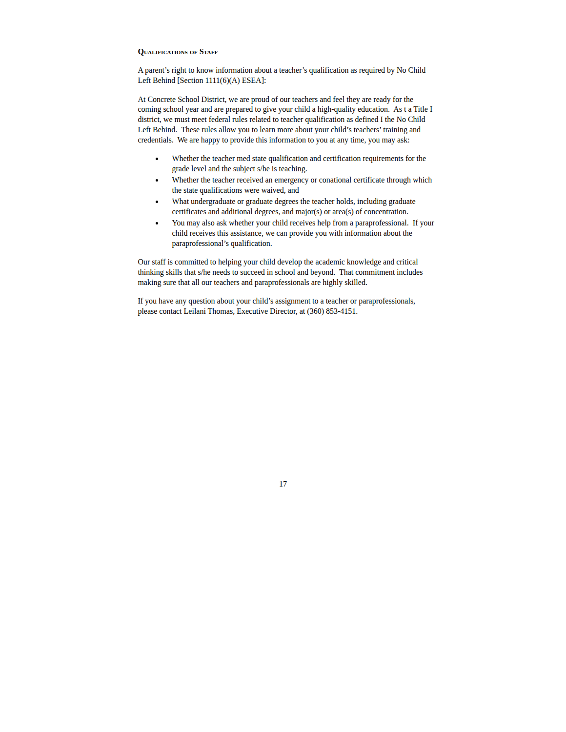Qualifications of Staff
A parent’s right to know information about a teacher’s qualification as required by No Child Left Behind [Section 1111(6)(A) ESEA]:
At Concrete School District, we are proud of our teachers and feel they are ready for the coming school year and are prepared to give your child a high-quality education. As t a Title I district, we must meet federal rules related to teacher qualification as defined I the No Child Left Behind. These rules allow you to learn more about your child’s teachers’ training and credentials. We are happy to provide this information to you at any time, you may ask:
Whether the teacher med state qualification and certification requirements for the grade level and the subject s/he is teaching.
Whether the teacher received an emergency or conational certificate through which the state qualifications were waived, and
What undergraduate or graduate degrees the teacher holds, including graduate certificates and additional degrees, and major(s) or area(s) of concentration.
You may also ask whether your child receives help from a paraprofessional. If your child receives this assistance, we can provide you with information about the paraprofessional’s qualification.
Our staff is committed to helping your child develop the academic knowledge and critical thinking skills that s/he needs to succeed in school and beyond. That commitment includes making sure that all our teachers and paraprofessionals are highly skilled.
If you have any question about your child’s assignment to a teacher or paraprofessionals, please contact Leilani Thomas, Executive Director, at (360) 853-4151.
17